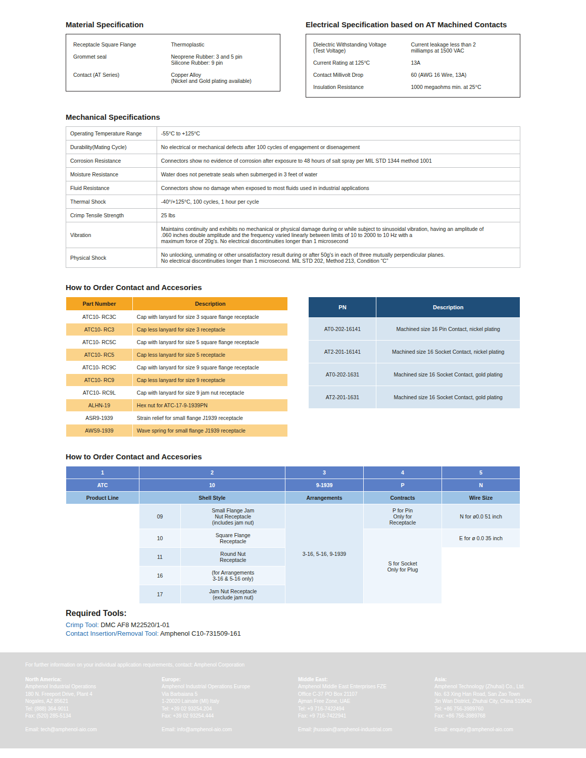Material Specification
| Receptacle Square Flange | Thermoplastic |
| Grommet seal | Neoprene Rubber: 3 and 5 pin Silicone Rubber: 9 pin |
| Contact (AT Series) | Copper Alloy (Nickel and Gold plating available) |
Electrical Specification based on AT Machined Contacts
| Dielectric Withstanding Voltage (Test Voltage) | Current leakage less than 2 milliamps at 1500 VAC |
| Current Rating at 125°C | 13A |
| Contact Millivolt Drop | 60 (AWG 16 Wire, 13A) |
| Insulation Resistance | 1000 megaohms min. at 25°C |
Mechanical Specifications
| Operating Temperature Range | -55°C to +125°C |
| Durability(Mating Cycle) | No electrical or mechanical defects after 100 cycles of engagement or disenagement |
| Corrosion Resistance | Connectors show no evidence of corrosion after exposure to 48 hours of salt spray per MIL STD 1344 method 1001 |
| Moisture Resistance | Water does not penetrate seals when submerged in 3 feet of water |
| Fluid Resistance | Connectors show no damage when exposed to most fluids used in industrial applications |
| Thermal Shock | -40°/+125°C, 100 cycles, 1 hour per cycle |
| Crimp Tensile Strength | 25 lbs |
| Vibration | Maintains continuity and exhibits no mechanical or physical damage during or while subject to sinusoidal vibration, having an amplitude of .060 inches double amplitude and the frequency varied linearly between limits of 10 to 2000 to 10 Hz with a maximum force of 20g's. No electrical discontinuities longer than 1 microsecond |
| Physical Shock | No unlocking, unmating or other unsatisfactory result during or after 50g's in each of three mutually perpendicular planes. No electrical discontinuities longer than 1 microsecond. MIL STD 202, Method 213, Condition “C” |
How to Order Contact and Accesories
| Part Number | Description |
| --- | --- |
| ATC10- RC3C | Cap with lanyard for size 3 square flange receptacle |
| ATC10- RC3 | Cap less lanyard for size 3 receptacle |
| ATC10- RC5C | Cap with lanyard for size 5 square flange receptacle |
| ATC10- RC5 | Cap less lanyard for size 5 receptacle |
| ATC10- RC9C | Cap with lanyard for size 9 square flange receptacle |
| ATC10- RC9 | Cap less lanyard for size 9 receptacle |
| ATC10- RC9L | Cap with lanyard for size 9 jam nut receptacle |
| ALHN-19 | Hex nut for ATC-17-9-1939PN |
| ASR9-1939 | Strain relief for small flange J1939 receptacle |
| AWS9-1939 | Wave spring for small flange J1939 receptacle |
| PN | Description |
| --- | --- |
| AT0-202-16141 | Machined size 16 Pin Contact, nickel plating |
| AT2-201-16141 | Machined size 16 Socket Contact, nickel plating |
| AT0-202-1631 | Machined size 16 Socket Contact, gold plating |
| AT2-201-1631 | Machined size 16 Socket Contact, gold plating |
How to Order Contact and Accesories
| 1 | 2 | 3 | 4 | 5 |
| ATC | 10 | 9-1939 | P | N |
| Product Line | Shell Style | Arrangements | Contracts | Wire Size |
| | 09 | Small Flange Jam Nut Receptacle (includes jam nut) | 3-16, 5-16, 9-1939 | P for Pin Only for Receptacle | N for ø0.0 51 inch |
| 10 | Square Flange Receptacle | S for Socket Only for Plug | E for ø 0.0 35 inch |
| 11 | Round Nut Receptacle | |
| 16 | (for Arrangements 3-16 & 5-16 only) |
| 17 | Jam Nut Receptacle (exclude jam nut) |
Required Tools:
Crimp Tool: DMC AF8 M22520/1-01
Contact Insertion/Removal Tool: Amphenol C10-731509-161
For further information on your individual application requirements, contact: Amphenol Corporation
North America:
Amphenol Industrial Operations
180 N. Freeport Drive, Plant 4
Nogales, AZ 85621
Tel: (888) 364-9011
Fax: (520) 285-5134
Email: tech@amphenol-aio.com
Europe:
Amphenol Industrial Operations Europe
Via Barbaiana 5
1-20020 Lainate (MI) Italy
Tel: +39 02 93254.204
Fax: +39 02 93254.444
Email: info@amphenol-aio.com
Middle East:
Amphenol Middle East Enterprises FZE
Office C-37 PO Box 21107
Ajman Free Zone, UAE
Tel: +9 716-7422494
Fax: +9 716-7422941
Email: jhussain@amphenol-industrial.com
Asia:
Amphenol Technology (Zhuhai) Co., Ltd.
No. 63 Xing Han Road, San Zao Town
Jin Wan District, Zhuhai City, China 519040
Tel: +86 756-3989760
Fax: +86 756-3989768
Email: enquiry@amphenol-aio.com